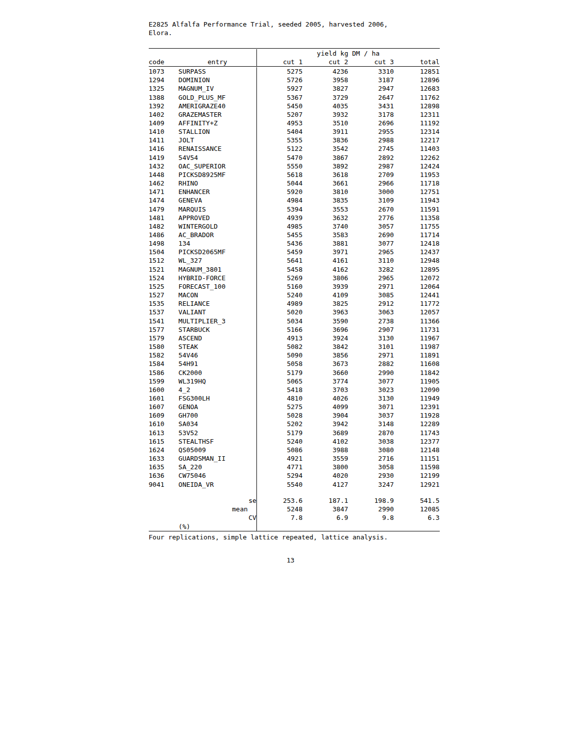E2825 Alfalfa Performance Trial, seeded 2005, harvested 2006, Elora.
| | | yield kg DM / ha |
| code | entry | cut 1 | cut 2 | cut 3 | total |
| 1073 | SURPASS | 5275 | 4236 | 3310 | 12851 |
| 1294 | DOMINION | 5726 | 3958 | 3187 | 12896 |
| 1325 | MAGNUM_IV | 5927 | 3827 | 2947 | 12683 |
| 1388 | GOLD_PLUS_MF | 5367 | 3729 | 2647 | 11762 |
| 1392 | AMERIGRAZE40 | 5450 | 4035 | 3431 | 12898 |
| 1402 | GRAZEMASTER | 5207 | 3932 | 3178 | 12311 |
| 1409 | AFFINITY+Z | 4953 | 3510 | 2696 | 11192 |
| 1410 | STALLION | 5404 | 3911 | 2955 | 12314 |
| 1411 | JOLT | 5355 | 3836 | 2988 | 12217 |
| 1416 | RENAISSANCE | 5122 | 3542 | 2745 | 11403 |
| 1419 | 54V54 | 5470 | 3867 | 2892 | 12262 |
| 1432 | OAC_SUPERIOR | 5550 | 3892 | 2987 | 12424 |
| 1448 | PICKSD8925MF | 5618 | 3618 | 2709 | 11953 |
| 1462 | RHINO | 5044 | 3661 | 2966 | 11718 |
| 1471 | ENHANCER | 5920 | 3810 | 3000 | 12751 |
| 1474 | GENEVA | 4984 | 3835 | 3109 | 11943 |
| 1479 | MARQUIS | 5394 | 3553 | 2670 | 11591 |
| 1481 | APPROVED | 4939 | 3632 | 2776 | 11358 |
| 1482 | WINTERGOLD | 4985 | 3740 | 3057 | 11755 |
| 1486 | AC_BRADOR | 5455 | 3583 | 2690 | 11714 |
| 1498 | 134 | 5436 | 3881 | 3077 | 12418 |
| 1504 | PICKSD2065MF | 5459 | 3971 | 2965 | 12437 |
| 1512 | WL_327 | 5641 | 4161 | 3110 | 12948 |
| 1521 | MAGNUM_3801 | 5458 | 4162 | 3282 | 12895 |
| 1524 | HYBRID-FORCE | 5269 | 3806 | 2965 | 12072 |
| 1525 | FORECAST_100 | 5160 | 3939 | 2971 | 12064 |
| 1527 | MACON | 5240 | 4109 | 3085 | 12441 |
| 1535 | RELIANCE | 4989 | 3825 | 2912 | 11772 |
| 1537 | VALIANT | 5020 | 3963 | 3063 | 12057 |
| 1541 | MULTIPLIER_3 | 5034 | 3590 | 2738 | 11366 |
| 1577 | STARBUCK | 5166 | 3696 | 2907 | 11731 |
| 1579 | ASCEND | 4913 | 3924 | 3130 | 11967 |
| 1580 | STEAK | 5082 | 3842 | 3101 | 11987 |
| 1582 | 54V46 | 5090 | 3856 | 2971 | 11891 |
| 1584 | 54H91 | 5058 | 3673 | 2882 | 11608 |
| 1586 | CK2000 | 5179 | 3660 | 2990 | 11842 |
| 1599 | WL319HQ | 5065 | 3774 | 3077 | 11905 |
| 1600 | 4_2 | 5418 | 3703 | 3023 | 12090 |
| 1601 | FSG300LH | 4810 | 4026 | 3130 | 11949 |
| 1607 | GENOA | 5275 | 4099 | 3071 | 12391 |
| 1609 | GH700 | 5028 | 3904 | 3037 | 11928 |
| 1610 | SA034 | 5202 | 3942 | 3148 | 12289 |
| 1613 | 53V52 | 5179 | 3689 | 2870 | 11743 |
| 1615 | STEALTHSF | 5240 | 4102 | 3038 | 12377 |
| 1624 | QS05009 | 5086 | 3988 | 3080 | 12148 |
| 1633 | GUARDSMAN_II | 4921 | 3559 | 2716 | 11151 |
| 1635 | SA_220 | 4771 | 3800 | 3058 | 11598 |
| 1636 | CW75046 | 5294 | 4020 | 2930 | 12199 |
| 9041 | ONEIDA_VR | 5540 | 4127 | 3247 | 12921 |
| | se | 253.6 | 187.1 | 198.9 | 541.5 |
| | mean | 5248 | 3847 | 2990 | 12085 |
| | CV | 7.8 | 6.9 | 9.8 | 6.3 |
| | (%) | | | | |
Four replications, simple lattice repeated, lattice analysis.
13